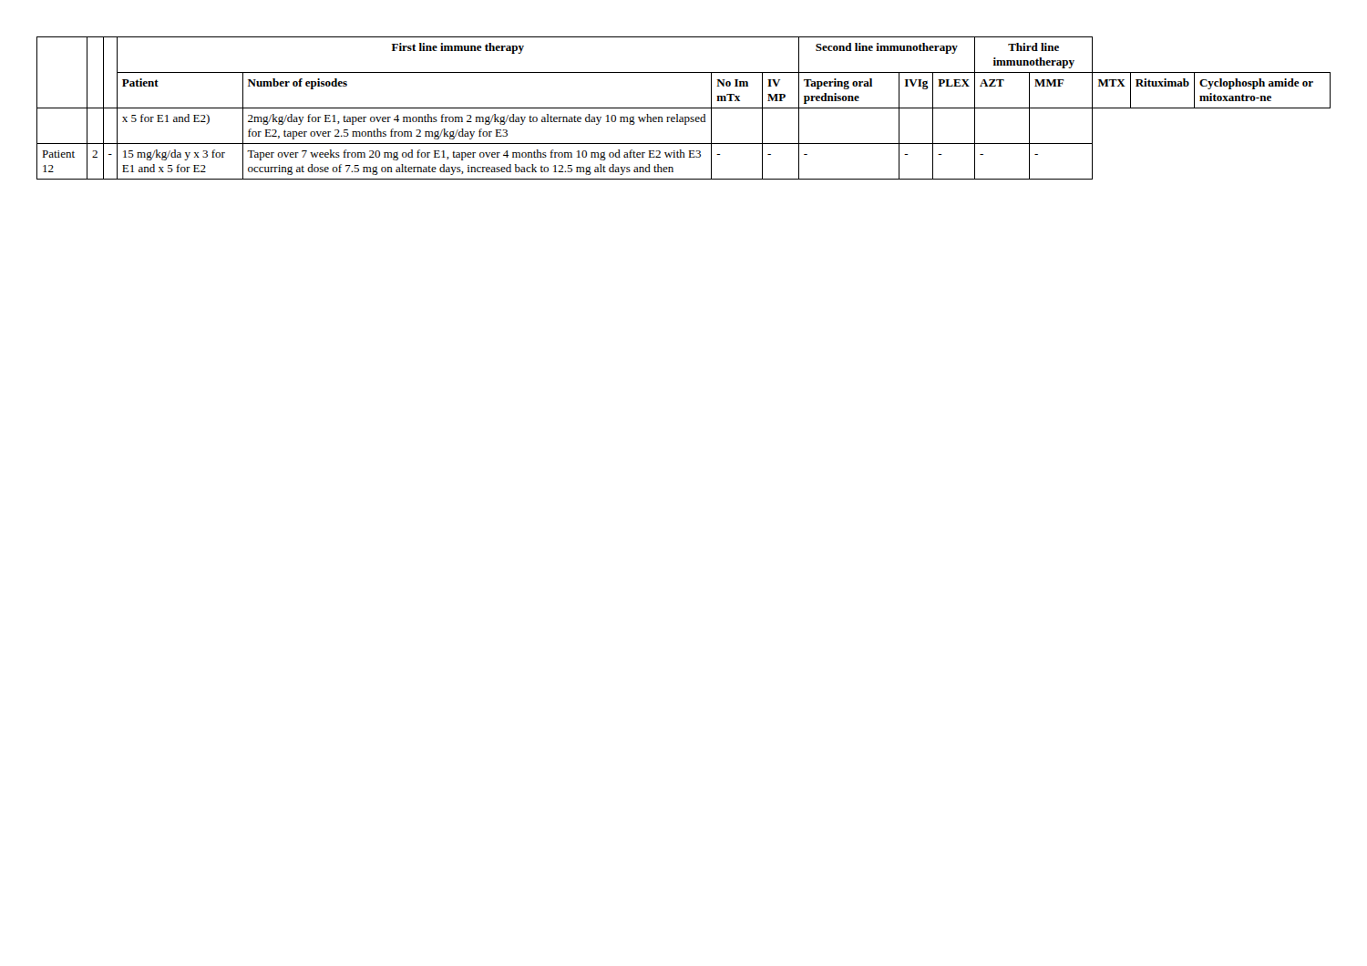| | | | First line immune therapy | Second line immunotherapy | Third line immunotherapy |
| --- | --- | --- | --- | --- | --- |
| Patient | Number of episodes | No Im mTx | IV MP | Tapering oral prednisone | IVIg | PLEX | AZT | MMF | MTX | Rituximab | Cyclophosph amide or mitoxantro-ne |
| | | | x 5 for E1 and E2) | 2mg/kg/day for E1, taper over 4 months from 2 mg/kg/day to alternate day 10 mg when relapsed for E2, taper over 2.5 months from 2 mg/kg/day for E3 | | | | | | | |
| Patient 12 | 2 | - | 15 mg/kg/da y x 3 for E1 and x 5 for E2 | Taper over 7 weeks from 20 mg od for E1, taper over 4 months from 10 mg od after E2 with E3 occurring at dose of 7.5 mg on alternate days, increased back to 12.5 mg alt days and then | - | - | - | - | - | - | - |